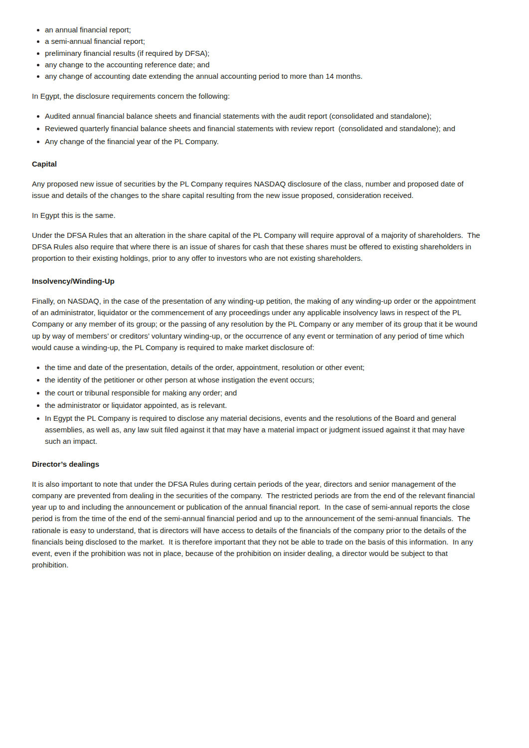an annual financial report;
a semi-annual financial report;
preliminary financial results (if required by DFSA);
any change to the accounting reference date; and
any change of accounting date extending the annual accounting period to more than 14 months.
In Egypt, the disclosure requirements concern the following:
Audited annual financial balance sheets and financial statements with the audit report (consolidated and standalone);
Reviewed quarterly financial balance sheets and financial statements with review report (consolidated and standalone); and
Any change of the financial year of the PL Company.
Capital
Any proposed new issue of securities by the PL Company requires NASDAQ disclosure of the class, number and proposed date of issue and details of the changes to the share capital resulting from the new issue proposed, consideration received.
In Egypt this is the same.
Under the DFSA Rules that an alteration in the share capital of the PL Company will require approval of a majority of shareholders. The DFSA Rules also require that where there is an issue of shares for cash that these shares must be offered to existing shareholders in proportion to their existing holdings, prior to any offer to investors who are not existing shareholders.
Insolvency/Winding-Up
Finally, on NASDAQ, in the case of the presentation of any winding-up petition, the making of any winding-up order or the appointment of an administrator, liquidator or the commencement of any proceedings under any applicable insolvency laws in respect of the PL Company or any member of its group; or the passing of any resolution by the PL Company or any member of its group that it be wound up by way of members’ or creditors’ voluntary winding-up, or the occurrence of any event or termination of any period of time which would cause a winding-up, the PL Company is required to make market disclosure of:
the time and date of the presentation, details of the order, appointment, resolution or other event;
the identity of the petitioner or other person at whose instigation the event occurs;
the court or tribunal responsible for making any order; and
the administrator or liquidator appointed, as is relevant.
In Egypt the PL Company is required to disclose any material decisions, events and the resolutions of the Board and general assemblies, as well as, any law suit filed against it that may have a material impact or judgment issued against it that may have such an impact.
Director’s dealings
It is also important to note that under the DFSA Rules during certain periods of the year, directors and senior management of the company are prevented from dealing in the securities of the company. The restricted periods are from the end of the relevant financial year up to and including the announcement or publication of the annual financial report. In the case of semi-annual reports the close period is from the time of the end of the semi-annual financial period and up to the announcement of the semi-annual financials. The rationale is easy to understand, that is directors will have access to details of the financials of the company prior to the details of the financials being disclosed to the market. It is therefore important that they not be able to trade on the basis of this information. In any event, even if the prohibition was not in place, because of the prohibition on insider dealing, a director would be subject to that prohibition.